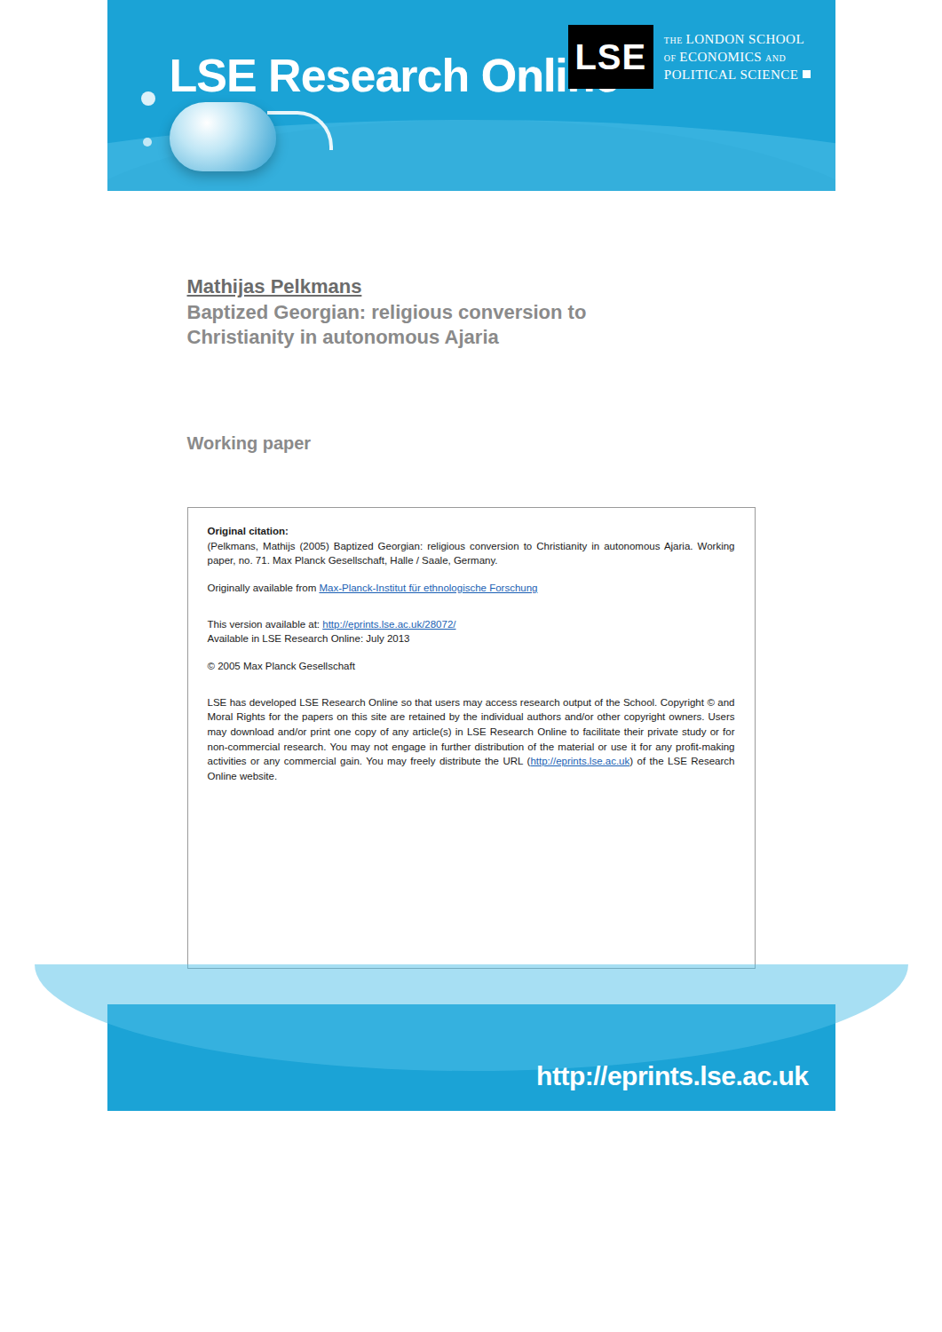LSE Research Online
LSE
THE LONDON SCHOOL
OF ECONOMICS AND
POLITICAL SCIENCE
Mathijas Pelkmans
Baptized Georgian: religious conversion to
Christianity in autonomous Ajaria
Working paper
Original citation:
(Pelkmans, Mathijs (2005) Baptized Georgian: religious conversion to Christianity in autonomous Ajaria. Working paper, no. 71. Max Planck Gesellschaft, Halle / Saale, Germany.
Originally available from Max-Planck-Institut für ethnologische Forschung
This version available at: http://eprints.lse.ac.uk/28072/
Available in LSE Research Online: July 2013
© 2005 Max Planck Gesellschaft
LSE has developed LSE Research Online so that users may access research output of the School. Copyright © and Moral Rights for the papers on this site are retained by the individual authors and/or other copyright owners. Users may download and/or print one copy of any article(s) in LSE Research Online to facilitate their private study or for non-commercial research. You may not engage in further distribution of the material or use it for any profit-making activities or any commercial gain. You may freely distribute the URL (http://eprints.lse.ac.uk) of the LSE Research Online website.
http://eprints.lse.ac.uk